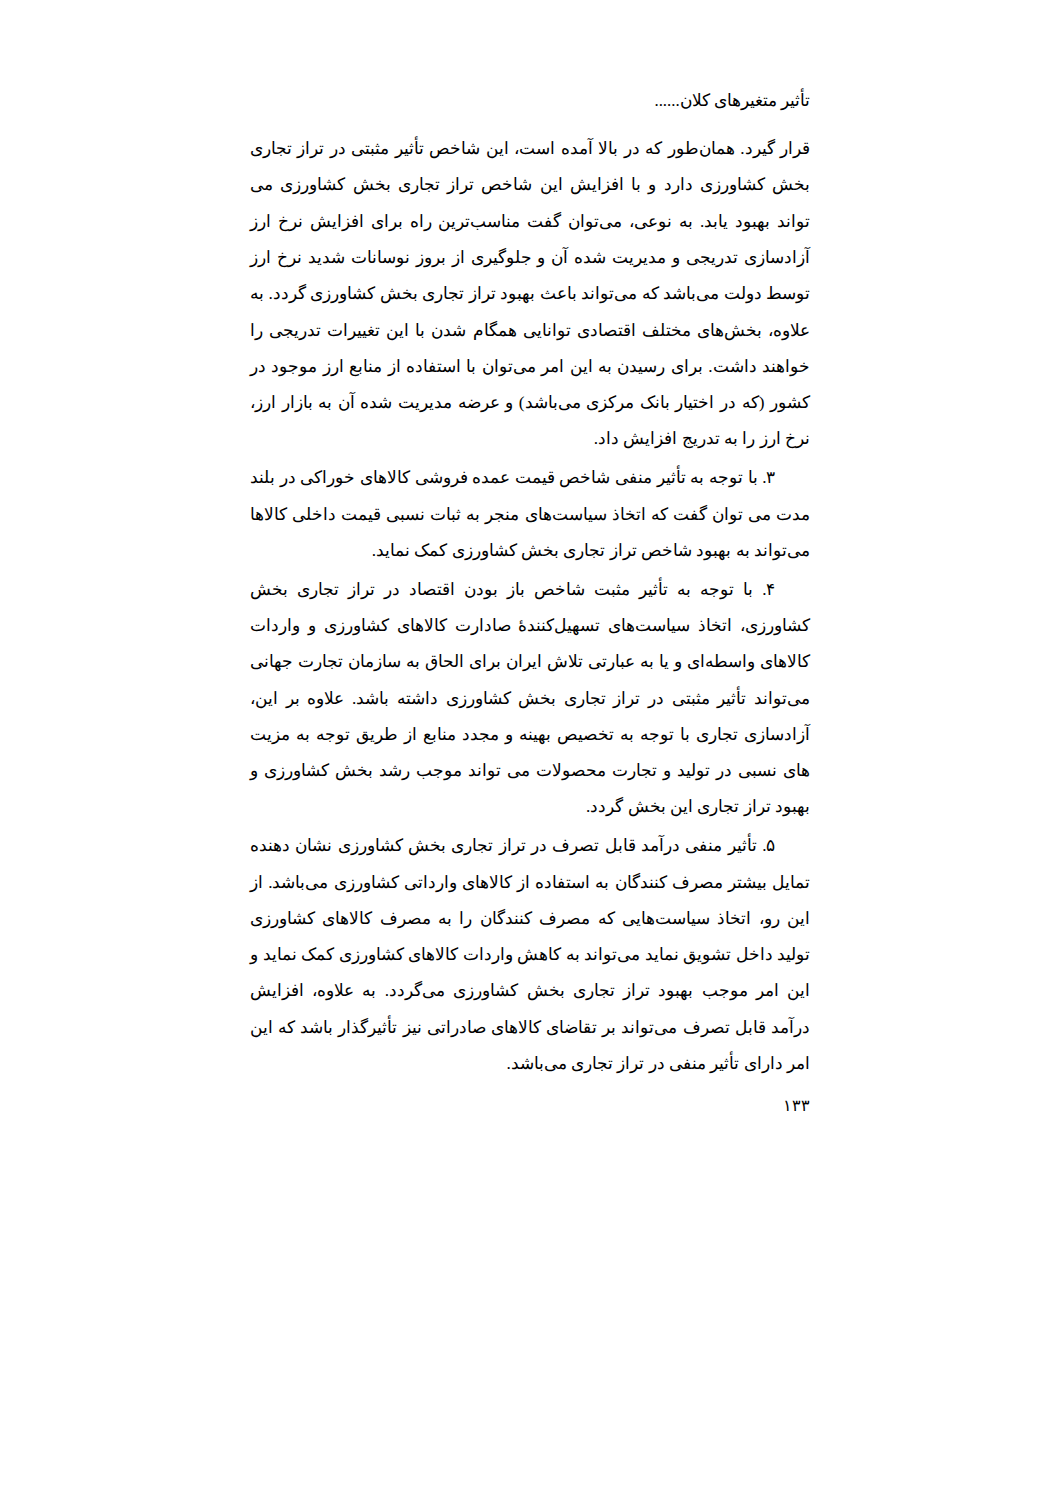تأثیر متغیرهای کلان......
قرار گیرد. همان‌طور که در بالا آمده است، این شاخص تأثیر مثبتی در تراز تجاری بخش کشاورزی دارد و با افزایش این شاخص تراز تجاری بخش کشاورزی می تواند بهبود یابد. به نوعی، می‌توان گفت مناسب‌ترین راه برای افزایش نرخ ارز آزادسازی تدریجی و مدیریت شده آن و جلوگیری از بروز نوسانات شدید نرخ ارز توسط دولت می‌باشد که می‌تواند باعث بهبود تراز تجاری بخش کشاورزی گردد. به علاوه، بخش‌های مختلف اقتصادی توانایی همگام شدن با این تغییرات تدریجی را خواهند داشت. برای رسیدن به این امر می‌توان با استفاده از منابع ارز موجود در کشور (که در اختیار بانک مرکزی می‌باشد) و عرضه مدیریت شده آن به بازار ارز، نرخ ارز را به تدریج افزایش داد.
۳. با توجه به تأثیر منفی شاخص قیمت عمده فروشی کالاهای خوراکی در بلند مدت می توان گفت که اتخاذ سیاست‌های منجر به ثبات نسبی قیمت داخلی کالاها می‌تواند به بهبود شاخص تراز تجاری بخش کشاورزی کمک نماید.
۴. با توجه به تأثیر مثبت شاخص باز بودن اقتصاد در تراز تجاری بخش کشاورزی، اتخاذ سیاست‌های تسهیل‌کنندهٔ صادارت کالاهای کشاورزی و واردات کالاهای واسطه‌ای و یا به عبارتی تلاش ایران برای الحاق به سازمان تجارت جهانی می‌تواند تأثیر مثبتی در تراز تجاری بخش کشاورزی داشته باشد. علاوه بر این، آزادسازی تجاری با توجه به تخصیص بهینه و مجدد منابع از طریق توجه به مزیت های نسبی در تولید و تجارت محصولات می تواند موجب رشد بخش کشاورزی و بهبود تراز تجاری این بخش گردد.
۵. تأثیر منفی درآمد قابل تصرف در تراز تجاری بخش کشاورزی نشان دهنده تمایل بیشتر مصرف کنندگان به استفاده از کالاهای وارداتی کشاورزی می‌باشد. از این رو، اتخاذ سیاست‌هایی که مصرف کنندگان را به مصرف کالاهای کشاورزی تولید داخل تشویق نماید می‌تواند به کاهش واردات کالاهای کشاورزی کمک نماید و این امر موجب بهبود تراز تجاری بخش کشاورزی می‌گردد. به علاوه، افزایش درآمد قابل تصرف می‌تواند بر تقاضای کالاهای صادراتی نیز تأثیرگذار باشد که این امر دارای تأثیر منفی در تراز تجاری می‌باشد.
۱۳۳